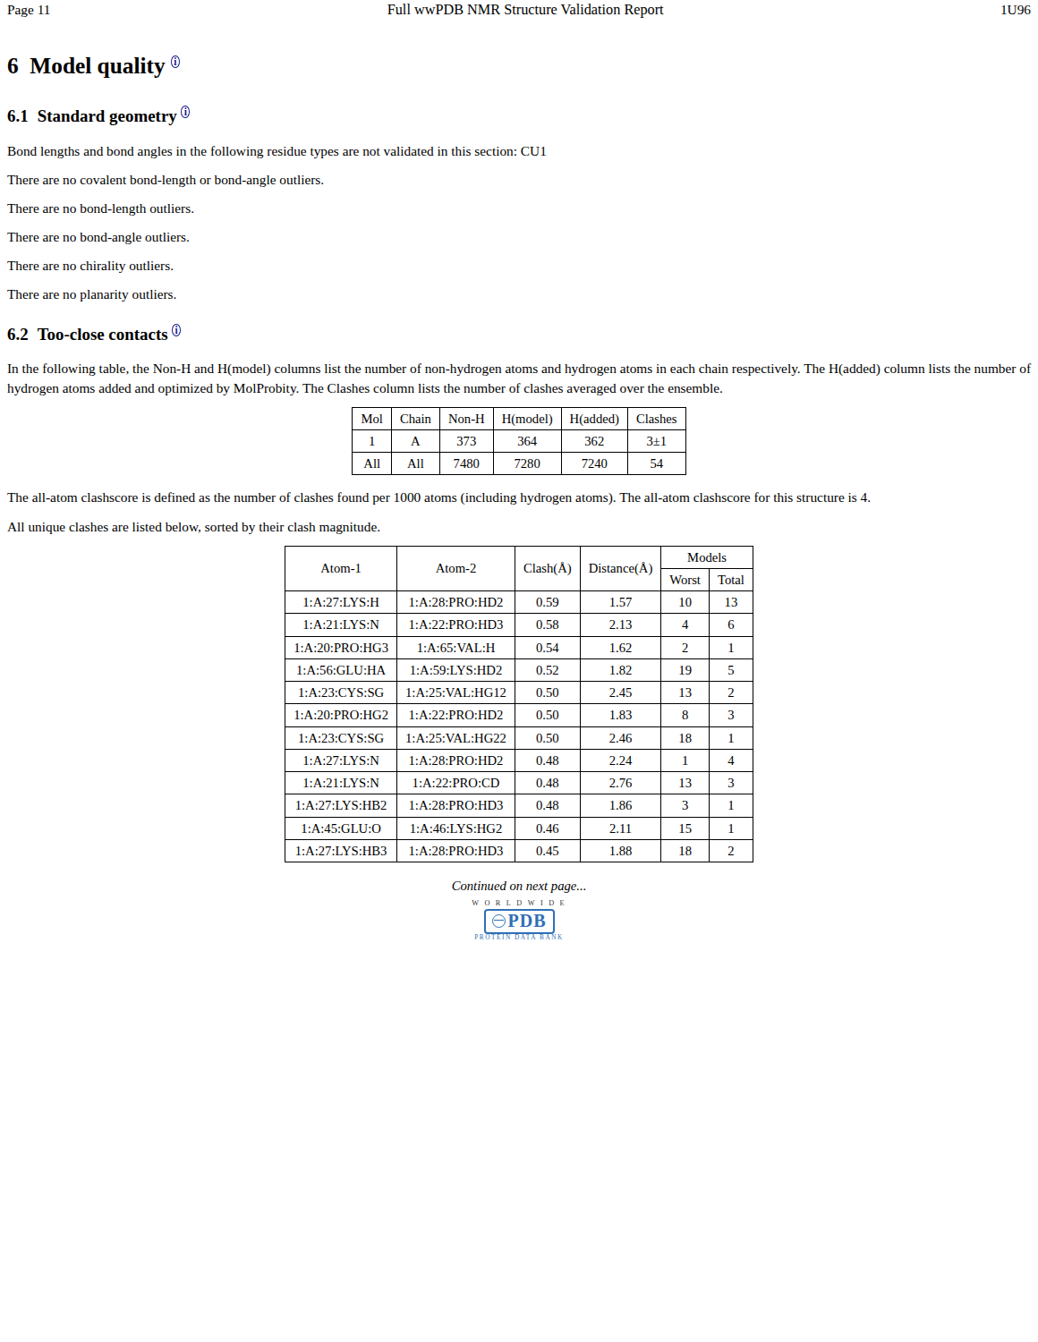Page 11 Full wwPDB NMR Structure Validation Report 1U96
6 Model quality i
6.1 Standard geometry i
Bond lengths and bond angles in the following residue types are not validated in this section: CU1
There are no covalent bond-length or bond-angle outliers.
There are no bond-length outliers.
There are no bond-angle outliers.
There are no chirality outliers.
There are no planarity outliers.
6.2 Too-close contacts i
In the following table, the Non-H and H(model) columns list the number of non-hydrogen atoms and hydrogen atoms in each chain respectively. The H(added) column lists the number of hydrogen atoms added and optimized by MolProbity. The Clashes column lists the number of clashes averaged over the ensemble.
| Mol | Chain | Non-H | H(model) | H(added) | Clashes |
| --- | --- | --- | --- | --- | --- |
| 1 | A | 373 | 364 | 362 | 3±1 |
| All | All | 7480 | 7280 | 7240 | 54 |
The all-atom clashscore is defined as the number of clashes found per 1000 atoms (including hydrogen atoms). The all-atom clashscore for this structure is 4.
All unique clashes are listed below, sorted by their clash magnitude.
| Atom-1 | Atom-2 | Clash(Å) | Distance(Å) | Models |
| --- | --- | --- | --- | --- |
| Worst | Total |
| 1:A:27:LYS:H | 1:A:28:PRO:HD2 | 0.59 | 1.57 | 10 | 13 |
| 1:A:21:LYS:N | 1:A:22:PRO:HD3 | 0.58 | 2.13 | 4 | 6 |
| 1:A:20:PRO:HG3 | 1:A:65:VAL:H | 0.54 | 1.62 | 2 | 1 |
| 1:A:56:GLU:HA | 1:A:59:LYS:HD2 | 0.52 | 1.82 | 19 | 5 |
| 1:A:23:CYS:SG | 1:A:25:VAL:HG12 | 0.50 | 2.45 | 13 | 2 |
| 1:A:20:PRO:HG2 | 1:A:22:PRO:HD2 | 0.50 | 1.83 | 8 | 3 |
| 1:A:23:CYS:SG | 1:A:25:VAL:HG22 | 0.50 | 2.46 | 18 | 1 |
| 1:A:27:LYS:N | 1:A:28:PRO:HD2 | 0.48 | 2.24 | 1 | 4 |
| 1:A:21:LYS:N | 1:A:22:PRO:CD | 0.48 | 2.76 | 13 | 3 |
| 1:A:27:LYS:HB2 | 1:A:28:PRO:HD3 | 0.48 | 1.86 | 3 | 1 |
| 1:A:45:GLU:O | 1:A:46:LYS:HG2 | 0.46 | 2.11 | 15 | 1 |
| 1:A:27:LYS:HB3 | 1:A:28:PRO:HD3 | 0.45 | 1.88 | 18 | 2 |
Continued on next page...
W O R L D W I D E PDB PROTEIN DATA BANK